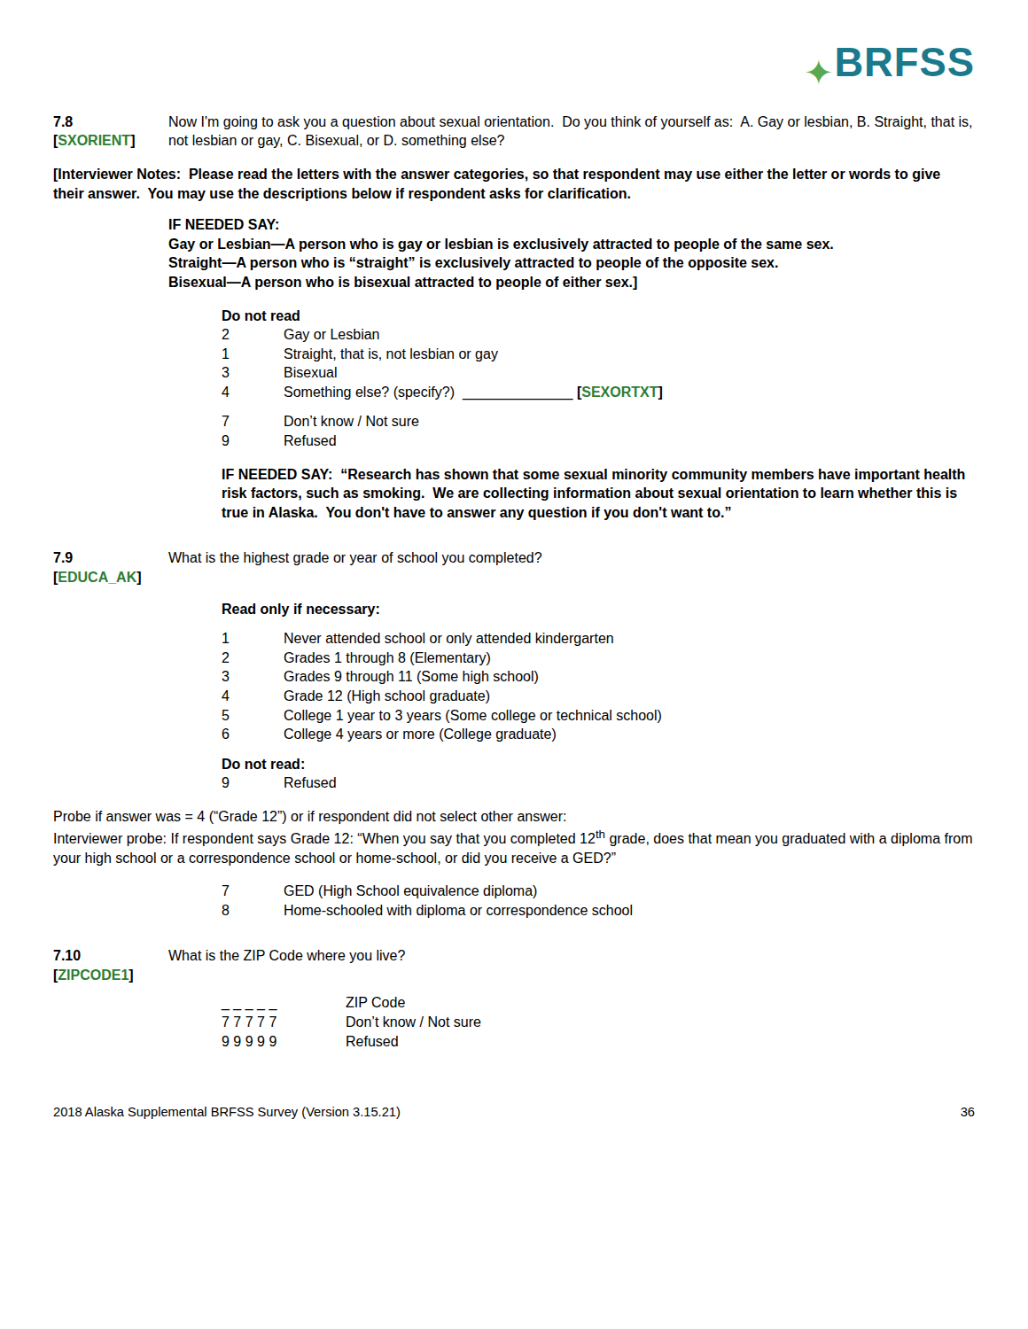✦BRFSS
7.8
[SXORIENT]
Now I'm going to ask you a question about sexual orientation. Do you think of yourself as: A. Gay or lesbian, B. Straight, that is, not lesbian or gay, C. Bisexual, or D. something else?
[Interviewer Notes: Please read the letters with the answer categories, so that respondent may use either the letter or words to give their answer. You may use the descriptions below if respondent asks for clarification.
IF NEEDED SAY:
Gay or Lesbian—A person who is gay or lesbian is exclusively attracted to people of the same sex.
Straight—A person who is “straight” is exclusively attracted to people of the opposite sex.
Bisexual—A person who is bisexual attracted to people of either sex.]
Do not read
| 2 | Gay or Lesbian |
| 1 | Straight, that is, not lesbian or gay |
| 3 | Bisexual |
| 4 | Something else? (specify?) ______________ [ SEXORTXT ] |
| 7 | Don’t know / Not sure |
| 9 | Refused |
IF NEEDED SAY: “Research has shown that some sexual minority community members have important health risk factors, such as smoking. We are collecting information about sexual orientation to learn whether this is true in Alaska. You don't have to answer any question if you don't want to.”
7.9
[EDUCA_AK]
What is the highest grade or year of school you completed?
Read only if necessary:
| 1 | Never attended school or only attended kindergarten |
| 2 | Grades 1 through 8 (Elementary) |
| 3 | Grades 9 through 11 (Some high school) |
| 4 | Grade 12 (High school graduate) |
| 5 | College 1 year to 3 years (Some college or technical school) |
| 6 | College 4 years or more (College graduate) |
Do not read:
| 9 | Refused |
Probe if answer was = 4 (“Grade 12”) or if respondent did not select other answer:
Interviewer probe: If respondent says Grade 12: “When you say that you completed 12th grade, does that mean you graduated with a diploma from your high school or a correspondence school or home-school, or did you receive a GED?”
| 7 | GED (High School equivalence diploma) |
| 8 | Home-schooled with diploma or correspondence school |
7.10
[ZIPCODE1]
What is the ZIP Code where you live?
| _ _ _ _ _ | ZIP Code |
| 7 7 7 7 7 | Don’t know / Not sure |
| 9 9 9 9 9 | Refused |
2018 Alaska Supplemental BRFSS Survey (Version 3.15.21)
36